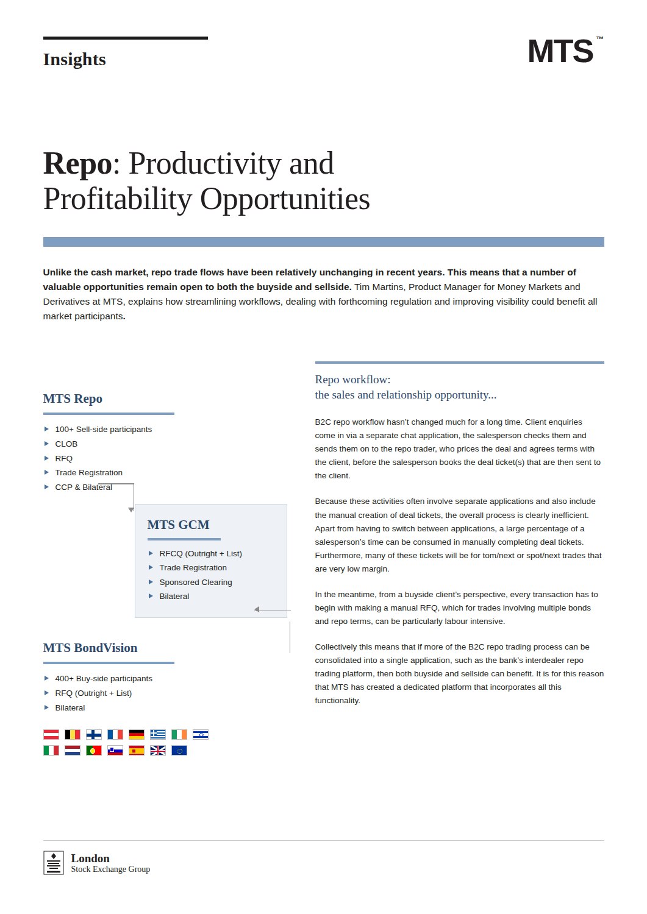Insights
MTS™
Repo: Productivity and
Profitability Opportunities
Unlike the cash market, repo trade flows have been relatively unchanging in recent years. This means that a number of valuable opportunities remain open to both the buyside and sellside. Tim Martins, Product Manager for Money Markets and Derivatives at MTS, explains how streamlining workflows, dealing with forthcoming regulation and improving visibility could benefit all market participants.
MTS Repo
100+ Sell-side participants
CLOB
RFQ
Trade Registration
CCP & Bilateral
MTS GCM
RFCQ (Outright + List)
Trade Registration
Sponsored Clearing
Bilateral
MTS BondVision
400+ Buy-side participants
RFQ (Outright + List)
Bilateral
Repo workflow:
the sales and relationship opportunity...
B2C repo workflow hasn’t changed much for a long time. Client enquiries come in via a separate chat application, the salesperson checks them and sends them on to the repo trader, who prices the deal and agrees terms with the client, before the salesperson books the deal ticket(s) that are then sent to the client.
Because these activities often involve separate applications and also include the manual creation of deal tickets, the overall process is clearly inefficient. Apart from having to switch between applications, a large percentage of a salesperson’s time can be consumed in manually completing deal tickets. Furthermore, many of these tickets will be for tom/next or spot/next trades that are very low margin.
In the meantime, from a buyside client’s perspective, every transaction has to begin with making a manual RFQ, which for trades involving multiple bonds and repo terms, can be particularly labour intensive.
Collectively this means that if more of the B2C repo trading process can be consolidated into a single application, such as the bank’s interdealer repo trading platform, then both buyside and sellside can benefit. It is for this reason that MTS has created a dedicated platform that incorporates all this functionality.
London
Stock Exchange Group